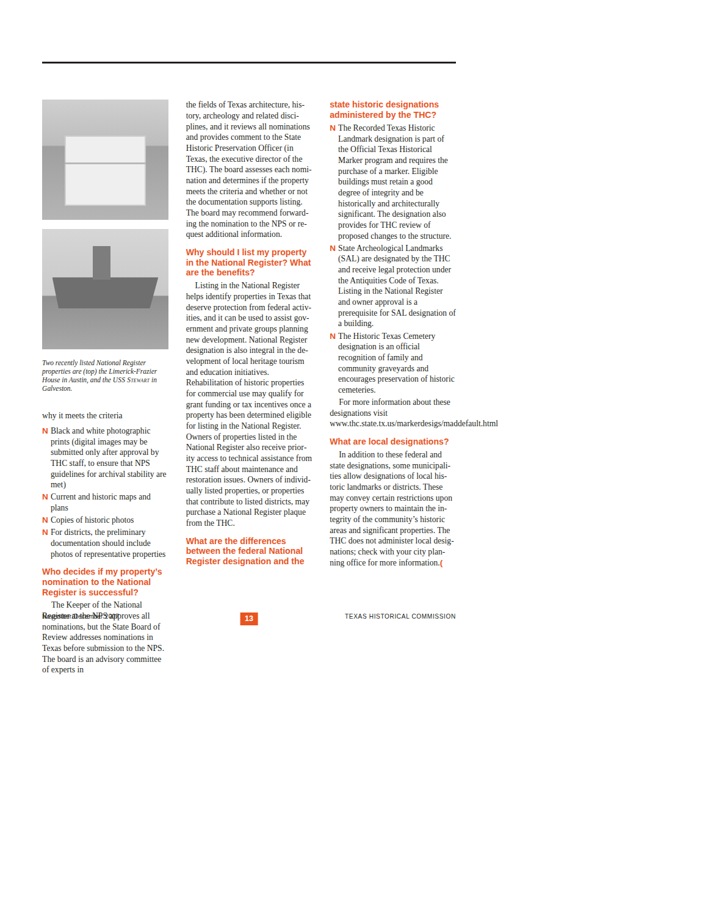Two recently listed National Register properties are (top) the Limerick-Frazier House in Austin, and the USS Stewart in Galveston.
why it meets the criteria
NBlack and white photographic prints (digital images may be submitted only after approval by THC staff, to ensure that NPS guidelines for archival stability are met)
NCurrent and historic maps and plans
NCopies of historic photos
NFor districts, the preliminary documentation should include photos of representative properties
Who decides if my property’s nomination to the National Register is successful?
The Keeper of the National Register at the NPS approves all nominations, but the State Board of Review addresses nominations in Texas before submission to the NPS. The board is an advisory committee of experts in
the fields of Texas architecture, history, archeology and related disciplines, and it reviews all nominations and provides comment to the State Historic Preservation Officer (in Texas, the executive director of the THC). The board assesses each nomination and determines if the property meets the criteria and whether or not the documentation supports listing. The board may recommend forwarding the nomination to the NPS or request additional information.
Why should I list my property in the National Register? What are the benefits?
Listing in the National Register helps identify properties in Texas that deserve protection from federal activities, and it can be used to assist government and private groups planning new development. National Register designation is also integral in the development of local heritage tourism and education initiatives. Rehabilitation of historic properties for commercial use may qualify for grant funding or tax incentives once a property has been determined eligible for listing in the National Register. Owners of properties listed in the National Register also receive priority access to technical assistance from THC staff about maintenance and restoration issues. Owners of individually listed properties, or properties that contribute to listed districts, may purchase a National Register plaque from the THC.
What are the differences between the federal National Register designation and the
state historic designations administered by the THC?
NThe Recorded Texas Historic Landmark designation is part of the Official Texas Historical Marker program and requires the purchase of a marker. Eligible buildings must retain a good degree of integrity and be historically and architecturally significant. The designation also provides for THC review of proposed changes to the structure.
NState Archeological Landmarks (SAL) are designated by the THC and receive legal protection under the Antiquities Code of Texas. Listing in the National Register and owner approval is a prerequisite for SAL designation of a building.
NThe Historic Texas Cemetery designation is an official recognition of family and community graveyards and encourages preservation of historic cemeteries.
For more information about these designations visit www.thc.state.tx.us/markerdesigs/maddefault.html
What are local designations?
In addition to these federal and state designations, some municipalities allow designations of local historic landmarks or districts. These may convey certain restrictions upon property owners to maintain the integrity of the community’s historic areas and significant properties. The THC does not administer local designations; check with your city planning office for more information.(
November/December 2007
Texas Historical Commission
13